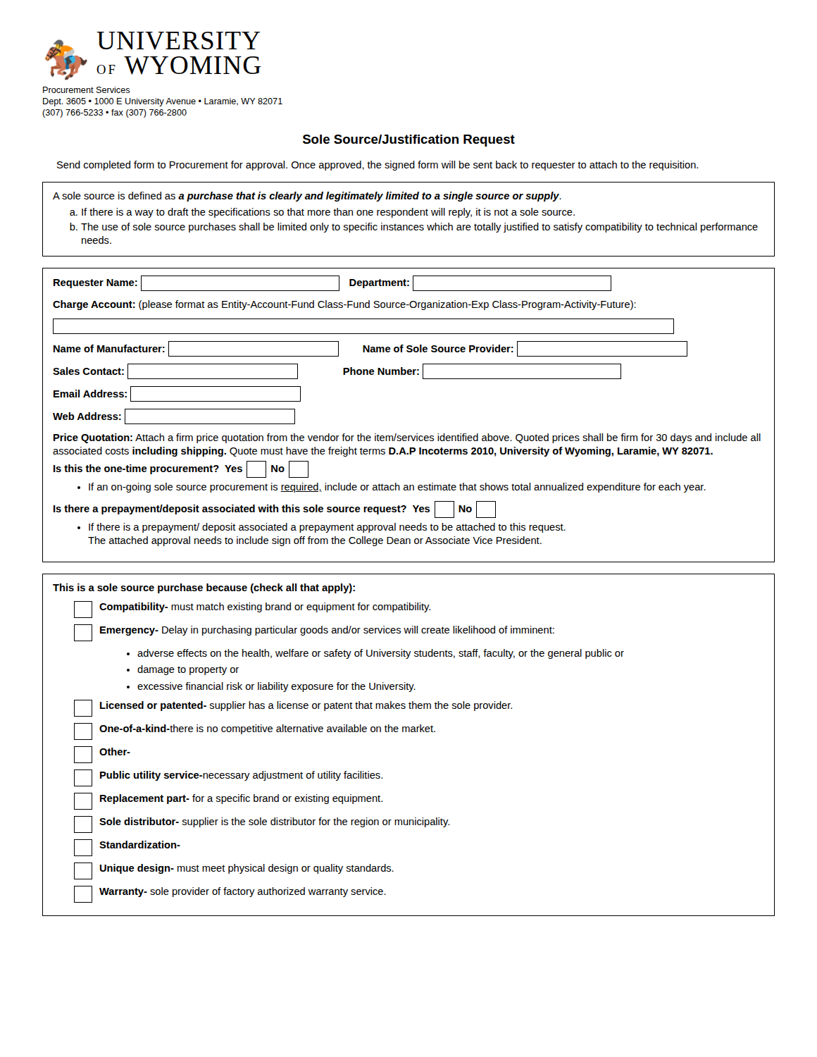🏇
UNIVERSITY
OF WYOMING
Procurement Services
Dept. 3605 • 1000 E University Avenue • Laramie, WY 82071
(307) 766-5233 • fax (307) 766-2800
Sole Source/Justification Request
Send completed form to Procurement for approval. Once approved, the signed form will be sent back to requester to attach to the requisition.
A sole source is defined as a purchase that is clearly and legitimately limited to a single source or supply.
If there is a way to draft the specifications so that more than one respondent will reply, it is not a sole source.
The use of sole source purchases shall be limited only to specific instances which are totally justified to satisfy compatibility to technical performance needs.
Requester Name: Department:
Charge Account: (please format as Entity-Account-Fund Class-Fund Source-Organization-Exp Class-Program-Activity-Future):
Name of Manufacturer: Name of Sole Source Provider:
Sales Contact: Phone Number:
Email Address:
Web Address:
Price Quotation: Attach a firm price quotation from the vendor for the item/services identified above. Quoted prices shall be firm for 30 days and include all associated costs including shipping. Quote must have the freight terms D.A.P Incoterms 2010, University of Wyoming, Laramie, WY 82071.
Is this the one-time procurement? Yes No
If an on-going sole source procurement is required, include or attach an estimate that shows total annualized expenditure for each year.
Is there a prepayment/deposit associated with this sole source request? Yes No
If there is a prepayment/ deposit associated a prepayment approval needs to be attached to this request.
The attached approval needs to include sign off from the College Dean or Associate Vice President.
This is a sole source purchase because (check all that apply):
Compatibility- must match existing brand or equipment for compatibility.
Emergency- Delay in purchasing particular goods and/or services will create likelihood of imminent:
adverse effects on the health, welfare or safety of University students, staff, faculty, or the general public or
damage to property or
excessive financial risk or liability exposure for the University.
Licensed or patented- supplier has a license or patent that makes them the sole provider.
One-of-a-kind-there is no competitive alternative available on the market.
Other-
Public utility service-necessary adjustment of utility facilities.
Replacement part- for a specific brand or existing equipment.
Sole distributor- supplier is the sole distributor for the region or municipality.
Standardization-
Unique design- must meet physical design or quality standards.
Warranty- sole provider of factory authorized warranty service.